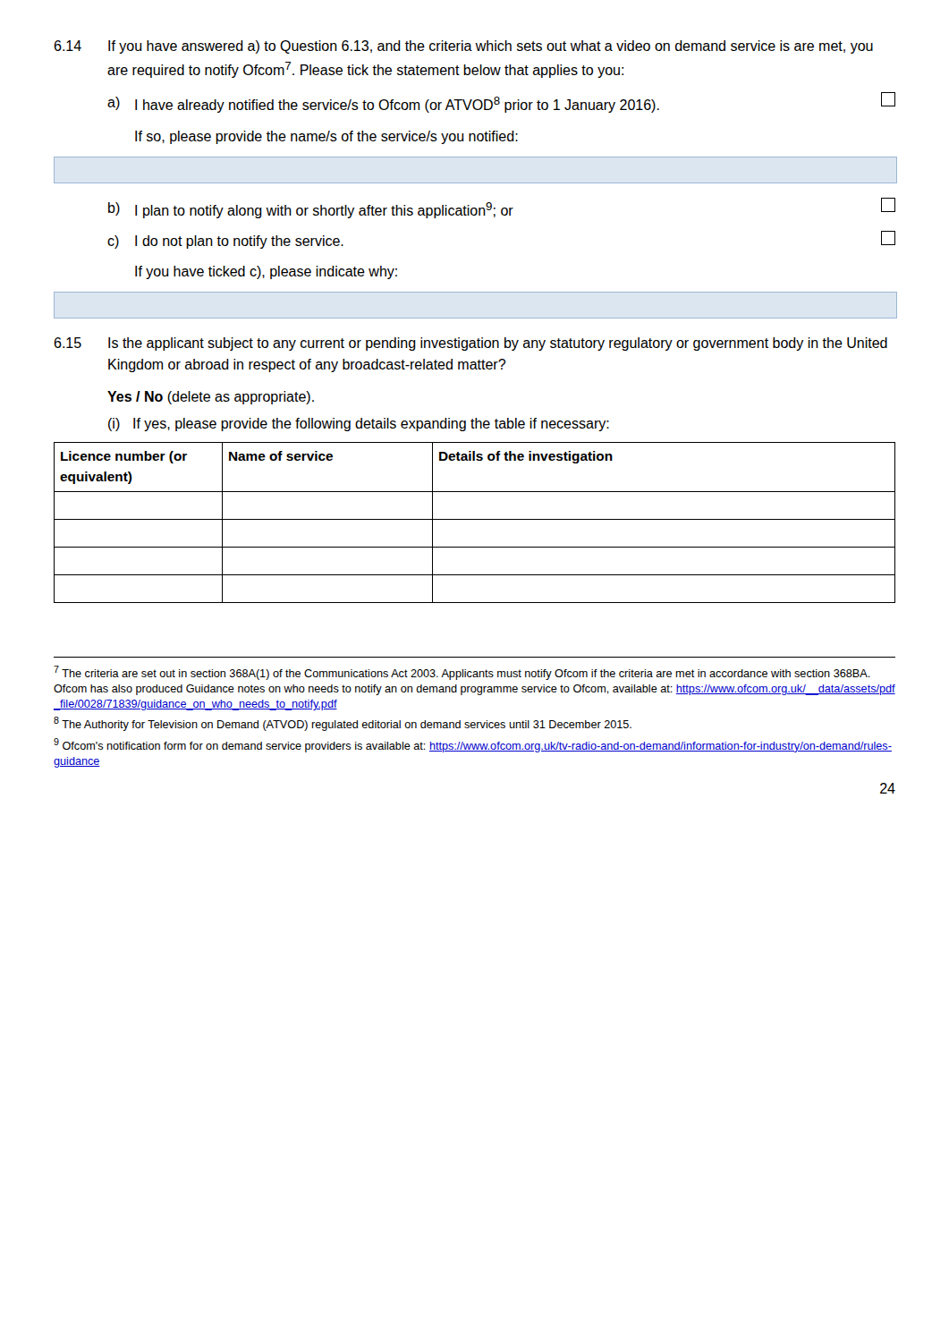6.14
If you have answered a) to Question 6.13, and the criteria which sets out what a video on demand service is are met, you are required to notify Ofcom7. Please tick the statement below that applies to you:
a)
I have already notified the service/s to Ofcom (or ATVOD8 prior to 1 January 2016).
If so, please provide the name/s of the service/s you notified:
b)
I plan to notify along with or shortly after this application9; or
c)
I do not plan to notify the service.
If you have ticked c), please indicate why:
6.15
Is the applicant subject to any current or pending investigation by any statutory regulatory or government body in the United Kingdom or abroad in respect of any broadcast-related matter?
Yes / No (delete as appropriate).
(i)
If yes, please provide the following details expanding the table if necessary:
| Licence number (or equivalent) | Name of service | Details of the investigation |
| --- | --- | --- |
7 The criteria are set out in section 368A(1) of the Communications Act 2003. Applicants must notify Ofcom if the criteria are met in accordance with section 368BA. Ofcom has also produced Guidance notes on who needs to notify an on demand programme service to Ofcom, available at: https://www.ofcom.org.uk/__data/assets/pdf_file/0028/71839/guidance_on_who_needs_to_notify.pdf
8 The Authority for Television on Demand (ATVOD) regulated editorial on demand services until 31 December 2015.
9 Ofcom's notification form for on demand service providers is available at: https://www.ofcom.org.uk/tv-radio-and-on-demand/information-for-industry/on-demand/rules-guidance
24